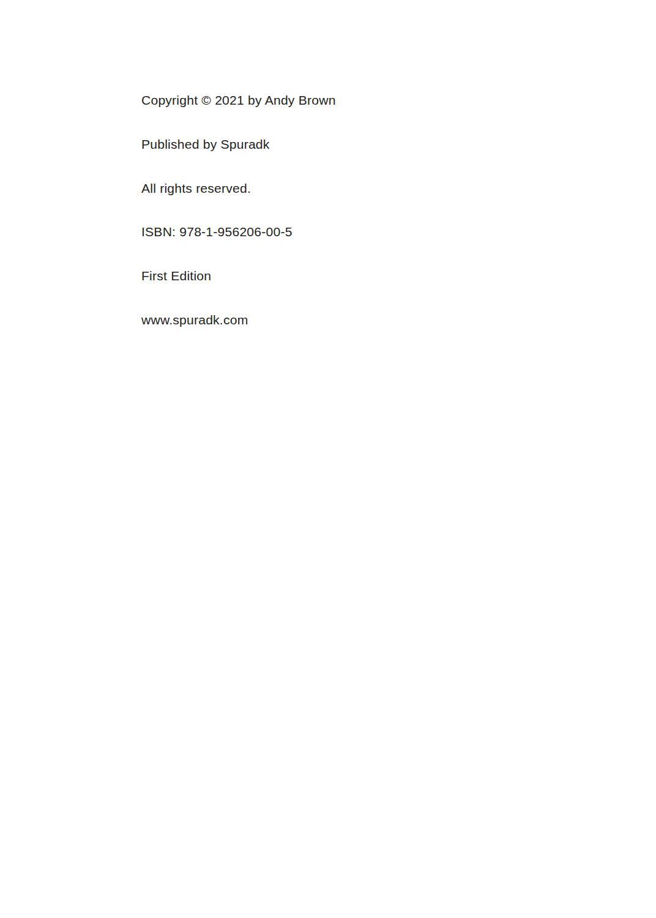Copyright © 2021 by Andy Brown
Published by Spuradk
All rights reserved.
ISBN: 978-1-956206-00-5
First Edition
www.spuradk.com